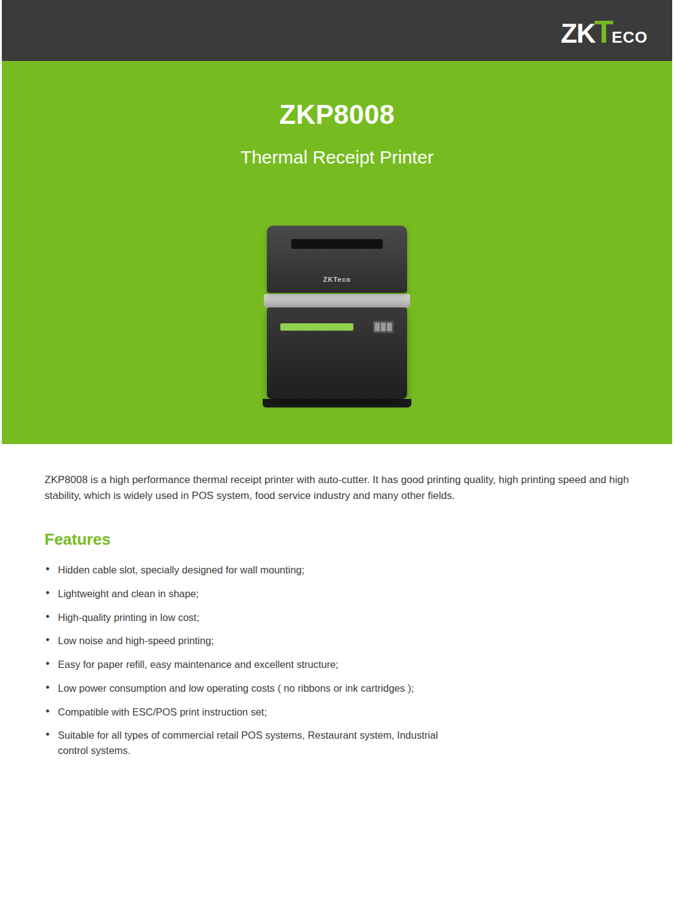ZK TECO
ZKP8008
Thermal Receipt Printer
ZKTeco
ZKP8008 is a high performance thermal receipt printer with auto-cutter. It has good printing quality, high printing speed and high stability, which is widely used in POS system, food service industry and many other fields.
Features
Hidden cable slot, specially designed for wall mounting;
Lightweight and clean in shape;
High-quality printing in low cost;
Low noise and high-speed printing;
Easy for paper refill, easy maintenance and excellent structure;
Low power consumption and low operating costs ( no ribbons or ink cartridges );
Compatible with ESC/POS print instruction set;
Suitable for all types of commercial retail POS systems, Restaurant system, Industrial control systems.